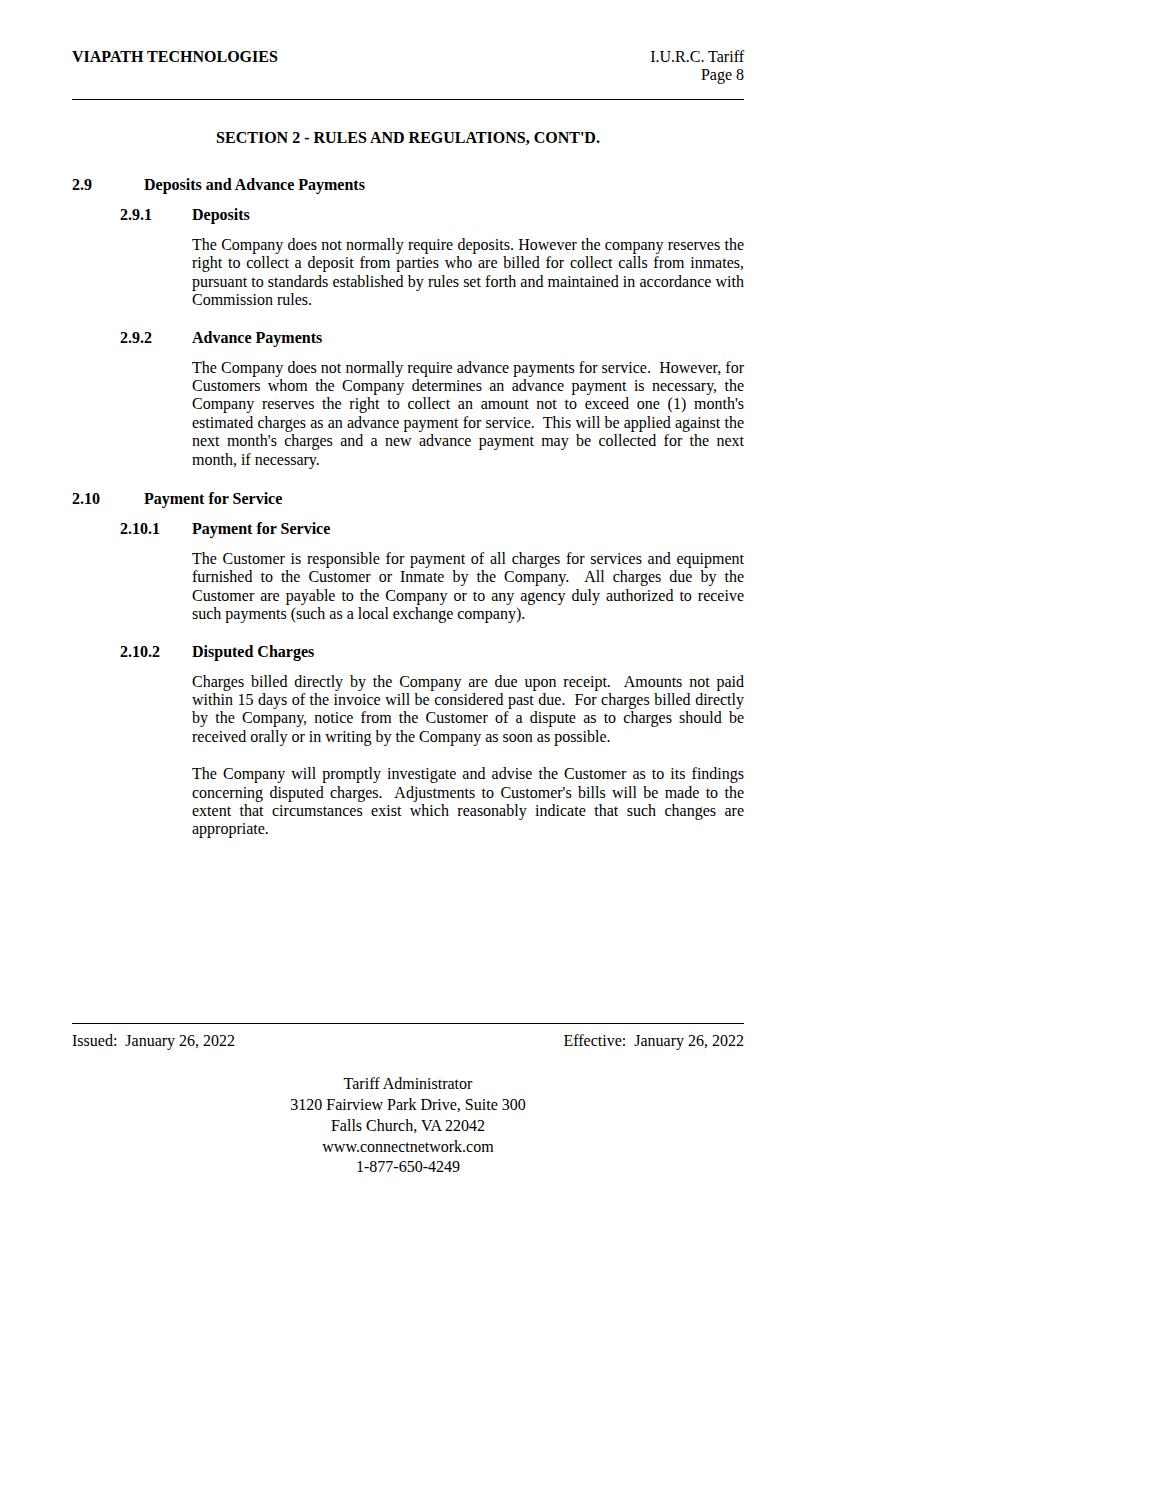VIAPATH TECHNOLOGIES
I.U.R.C. Tariff
Page 8
SECTION 2 - RULES AND REGULATIONS, CONT'D.
2.9 Deposits and Advance Payments
2.9.1 Deposits
The Company does not normally require deposits. However the company reserves the right to collect a deposit from parties who are billed for collect calls from inmates, pursuant to standards established by rules set forth and maintained in accordance with Commission rules.
2.9.2 Advance Payments
The Company does not normally require advance payments for service. However, for Customers whom the Company determines an advance payment is necessary, the Company reserves the right to collect an amount not to exceed one (1) month's estimated charges as an advance payment for service. This will be applied against the next month's charges and a new advance payment may be collected for the next month, if necessary.
2.10 Payment for Service
2.10.1 Payment for Service
The Customer is responsible for payment of all charges for services and equipment furnished to the Customer or Inmate by the Company. All charges due by the Customer are payable to the Company or to any agency duly authorized to receive such payments (such as a local exchange company).
2.10.2 Disputed Charges
Charges billed directly by the Company are due upon receipt. Amounts not paid within 15 days of the invoice will be considered past due. For charges billed directly by the Company, notice from the Customer of a dispute as to charges should be received orally or in writing by the Company as soon as possible.
The Company will promptly investigate and advise the Customer as to its findings concerning disputed charges. Adjustments to Customer's bills will be made to the extent that circumstances exist which reasonably indicate that such changes are appropriate.
Issued: January 26, 2022 Effective: January 26, 2022
Tariff Administrator
3120 Fairview Park Drive, Suite 300
Falls Church, VA 22042
www.connectnetwork.com
1-877-650-4249